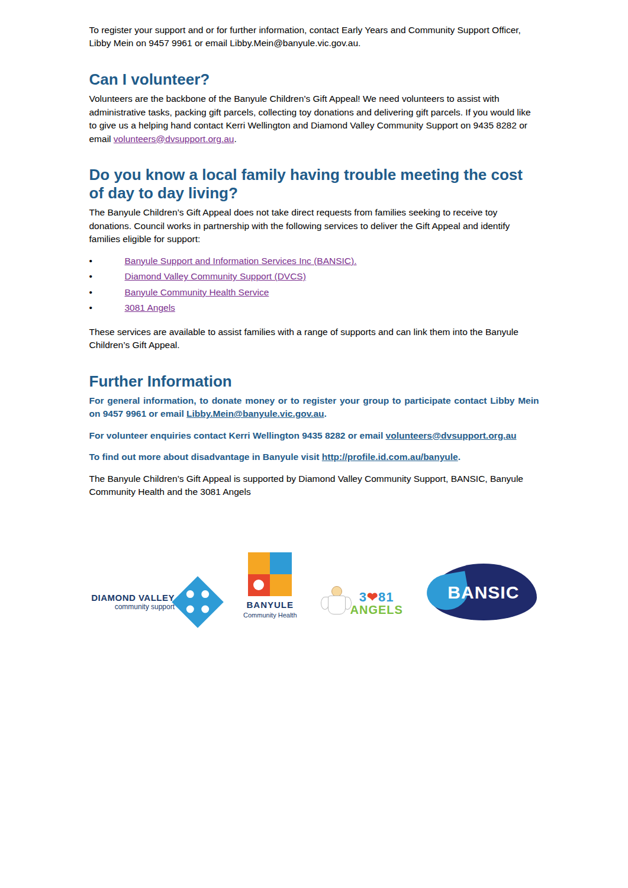To register your support and or for further information, contact Early Years and Community Support Officer, Libby Mein on 9457 9961 or email Libby.Mein@banyule.vic.gov.au.
Can I volunteer?
Volunteers are the backbone of the Banyule Children’s Gift Appeal! We need volunteers to assist with administrative tasks, packing gift parcels, collecting toy donations and delivering gift parcels. If you would like to give us a helping hand contact Kerri Wellington and Diamond Valley Community Support on 9435 8282 or email volunteers@dvsupport.org.au.
Do you know a local family having trouble meeting the cost of day to day living?
The Banyule Children’s Gift Appeal does not take direct requests from families seeking to receive toy donations. Council works in partnership with the following services to deliver the Gift Appeal and identify families eligible for support:
Banyule Support and Information Services Inc (BANSIC).
Diamond Valley Community Support (DVCS)
Banyule Community Health Service
3081 Angels
These services are available to assist families with a range of supports and can link them into the Banyule Children’s Gift Appeal.
Further Information
For general information, to donate money or to register your group to participate contact Libby Mein on 9457 9961 or email Libby.Mein@banyule.vic.gov.au.
For volunteer enquiries contact Kerri Wellington 9435 8282 or email volunteers@dvsupport.org.au
To find out more about disadvantage in Banyule visit http://profile.id.com.au/banyule.
The Banyule Children’s Gift Appeal is supported by Diamond Valley Community Support, BANSIC, Banyule Community Health and the 3081 Angels
DIAMOND VALLEY
community support
BANYULE
Community Health
3❤81
ANGELS
BANSIC